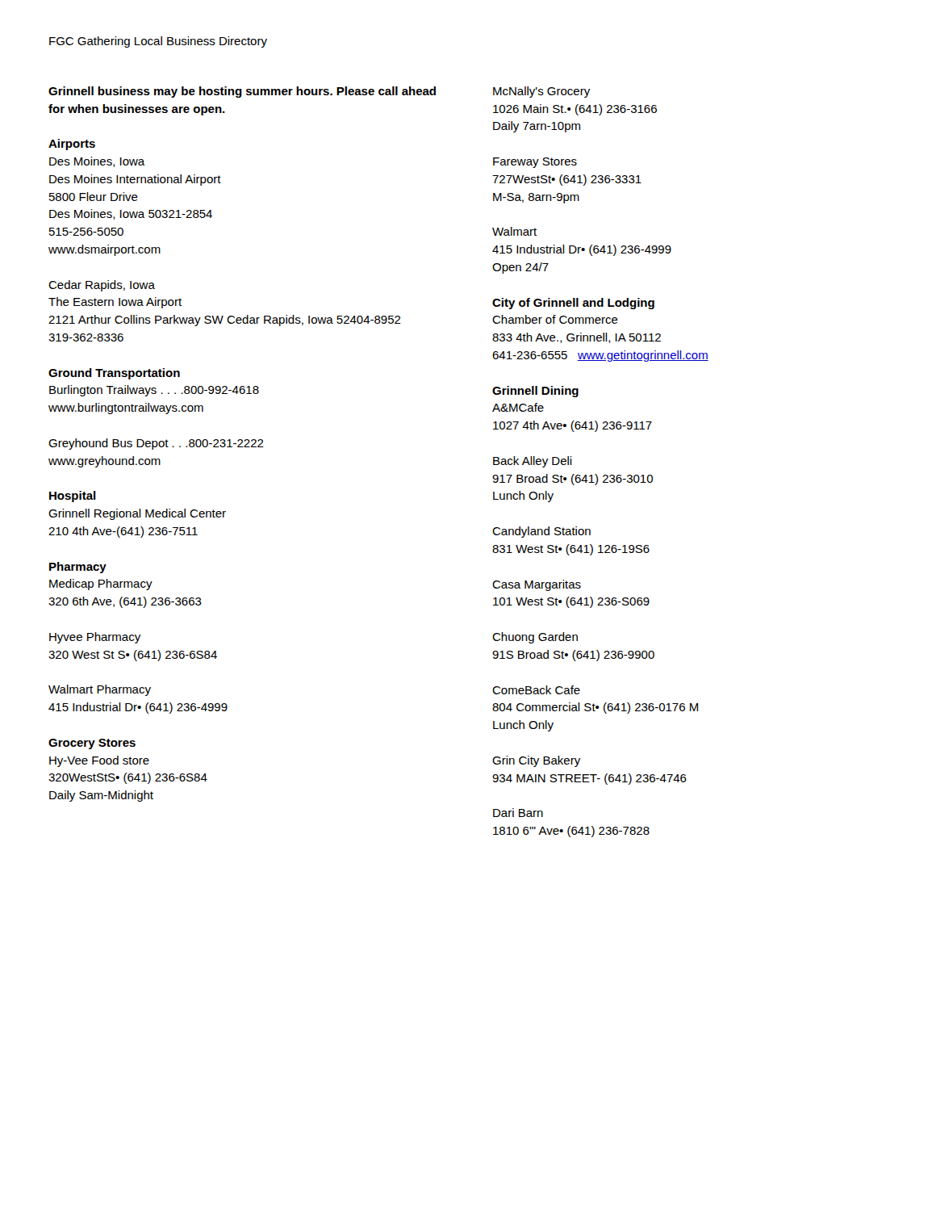FGC Gathering Local Business Directory
Grinnell business may be hosting summer hours. Please call ahead for when businesses are open.
Airports
Des Moines, Iowa
Des Moines International Airport
5800 Fleur Drive
Des Moines, Iowa 50321-2854
515-256-5050
www.dsmairport.com
Cedar Rapids, Iowa
The Eastern Iowa Airport
2121 Arthur Collins Parkway SW Cedar Rapids, Iowa 52404-8952
319-362-8336
Ground Transportation
Burlington Trailways . . . .800-992-4618
www.burlingtontrailways.com
Greyhound Bus Depot . . .800-231-2222
www.greyhound.com
Hospital
Grinnell Regional Medical Center
210 4th Ave-(641) 236-7511
Pharmacy
Medicap Pharmacy
320 6th Ave, (641) 236-3663
Hyvee Pharmacy
320 West St S• (641) 236-6S84
Walmart Pharmacy
415 Industrial Dr• (641) 236-4999
Grocery Stores
Hy-Vee Food store
320WestStS• (641) 236-6S84
Daily Sam-Midnight
McNally's Grocery
1026 Main St.• (641) 236-3166
Daily 7arn-10pm
Fareway Stores
727WestSt• (641) 236-3331
M-Sa, 8arn-9pm
Walmart
415 Industrial Dr• (641) 236-4999
Open 24/7
City of Grinnell and Lodging
Chamber of Commerce
833 4th Ave., Grinnell, IA 50112
641-236-6555 www.getintogrinnell.com
Grinnell Dining
A&MCafe
1027 4th Ave• (641) 236-9117
Back Alley Deli
917 Broad St• (641) 236-3010
Lunch Only
Candyland Station
831 West St• (641) 126-19S6
Casa Margaritas
101 West St• (641) 236-S069
Chuong Garden
91S Broad St• (641) 236-9900
ComeBack Cafe
804 Commercial St• (641) 236-0176 M
Lunch Only
Grin City Bakery
934 MAIN STREET- (641) 236-4746
Dari Barn
1810 6'" Ave• (641) 236-7828